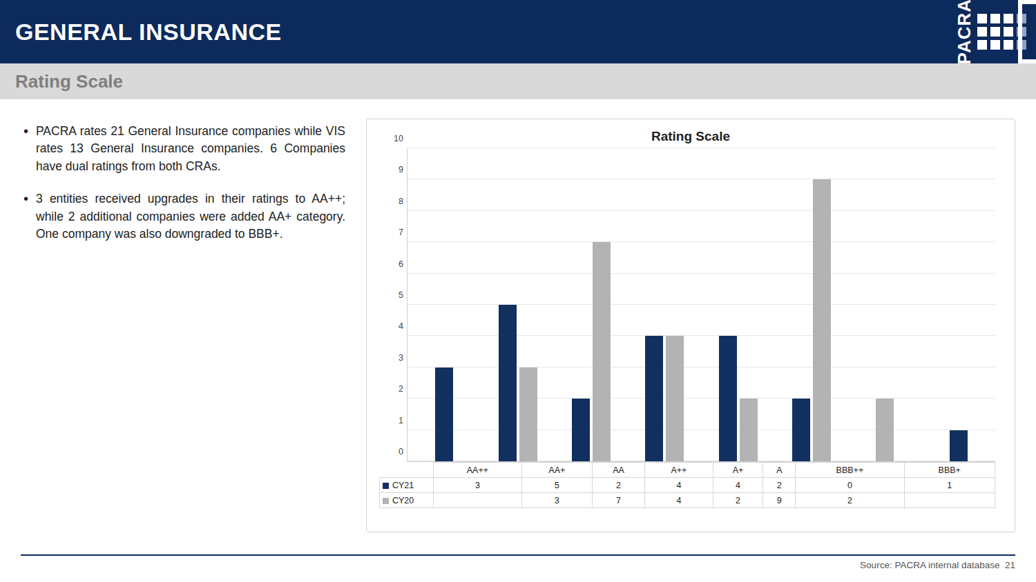GENERAL INSURANCE
PACRA
Rating Scale
PACRA rates 21 General Insurance companies while VIS rates 13 General Insurance companies. 6 Companies have dual ratings from both CRAs.
3 entities received upgrades in their ratings to AA++; while 2 additional companies were added AA+ category. One company was also downgraded to BBB+.
Rating Scale
0
1
2
3
4
5
6
7
8
9
10
| | AA++ | AA+ | AA | A++ | A+ | A | BBB++ | BBB+ |
| CY21 | 3 | 5 | 2 | 4 | 4 | 2 | 0 | 1 |
| CY20 | | 3 | 7 | 4 | 2 | 9 | 2 | |
Source: PACRA internal database 21